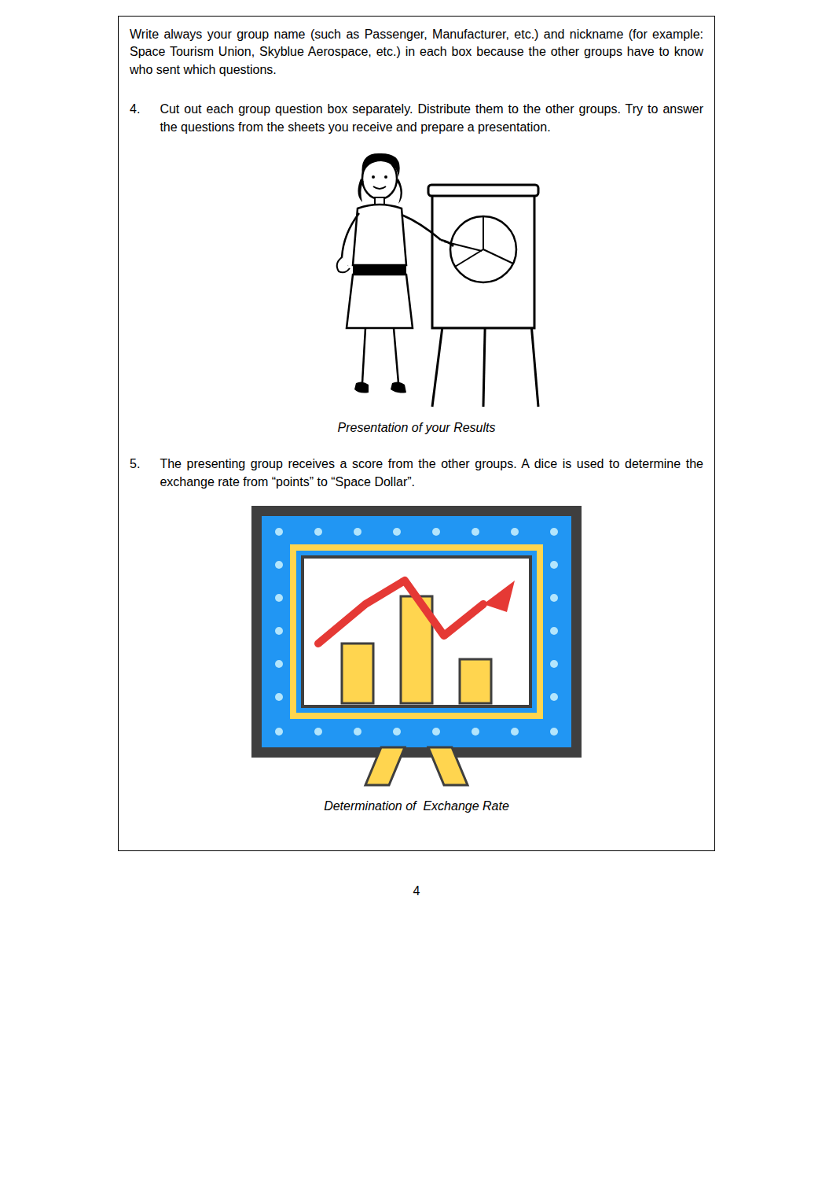Write always your group name (such as Passenger, Manufacturer, etc.) and nickname (for example: Space Tourism Union, Skyblue Aerospace, etc.) in each box because the other groups have to know who sent which questions.
4. Cut out each group question box separately. Distribute them to the other groups. Try to answer the questions from the sheets you receive and prepare a presentation.
Presentation of your Results
5. The presenting group receives a score from the other groups. A dice is used to determine the exchange rate from “points” to “Space Dollar”.
Determination of Exchange Rate
4